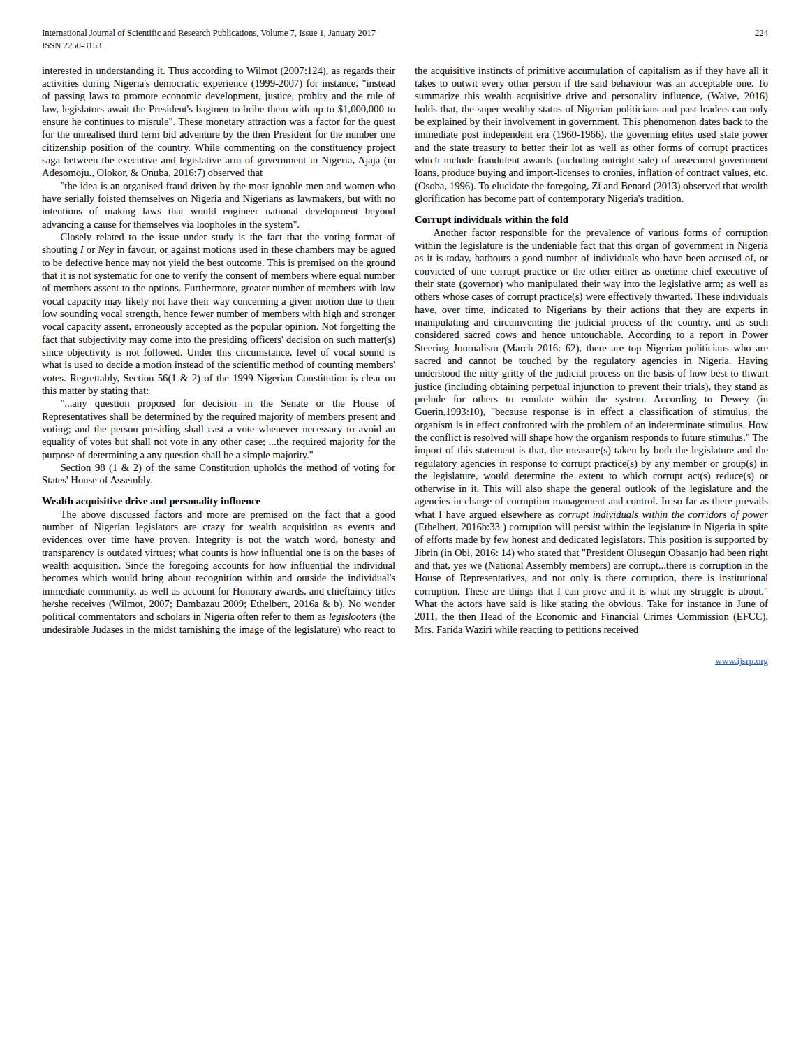International Journal of Scientific and Research Publications, Volume 7, Issue 1, January 2017 224
ISSN 2250-3153
interested in understanding it. Thus according to Wilmot (2007:124), as regards their activities during Nigeria's democratic experience (1999-2007) for instance, "instead of passing laws to promote economic development, justice, probity and the rule of law, legislators await the President's bagmen to bribe them with up to $1,000,000 to ensure he continues to misrule". These monetary attraction was a factor for the quest for the unrealised third term bid adventure by the then President for the number one citizenship position of the country. While commenting on the constituency project saga between the executive and legislative arm of government in Nigeria, Ajaja (in Adesomoju., Olokor, & Onuba, 2016:7) observed that
"the idea is an organised fraud driven by the most ignoble men and women who have serially foisted themselves on Nigeria and Nigerians as lawmakers, but with no intentions of making laws that would engineer national development beyond advancing a cause for themselves via loopholes in the system".
Closely related to the issue under study is the fact that the voting format of shouting I or Ney in favour, or against motions used in these chambers may be agued to be defective hence may not yield the best outcome. This is premised on the ground that it is not systematic for one to verify the consent of members where equal number of members assent to the options. Furthermore, greater number of members with low vocal capacity may likely not have their way concerning a given motion due to their low sounding vocal strength, hence fewer number of members with high and stronger vocal capacity assent, erroneously accepted as the popular opinion. Not forgetting the fact that subjectivity may come into the presiding officers' decision on such matter(s) since objectivity is not followed. Under this circumstance, level of vocal sound is what is used to decide a motion instead of the scientific method of counting members' votes. Regrettably, Section 56(1 & 2) of the 1999 Nigerian Constitution is clear on this matter by stating that:
"...any question proposed for decision in the Senate or the House of Representatives shall be determined by the required majority of members present and voting; and the person presiding shall cast a vote whenever necessary to avoid an equality of votes but shall not vote in any other case; ...the required majority for the purpose of determining a any question shall be a simple majority."
Section 98 (1 & 2) of the same Constitution upholds the method of voting for States' House of Assembly.
Wealth acquisitive drive and personality influence
The above discussed factors and more are premised on the fact that a good number of Nigerian legislators are crazy for wealth acquisition as events and evidences over time have proven. Integrity is not the watch word, honesty and transparency is outdated virtues; what counts is how influential one is on the bases of wealth acquisition. Since the foregoing accounts for how influential the individual becomes which would bring about recognition within and outside the individual's immediate community, as well as account for Honorary awards, and chieftaincy titles he/she receives (Wilmot, 2007; Dambazau 2009; Ethelbert, 2016a & b). No wonder political commentators and scholars in Nigeria often refer to them as legislooters (the undesirable Judases in the midst tarnishing the image of the legislature) who react to the acquisitive instincts of primitive accumulation of capitalism as if they have all it takes to outwit every other person if the said behaviour was an acceptable one. To summarize this wealth acquisitive drive and personality influence, (Waive, 2016) holds that, the super wealthy status of Nigerian politicians and past leaders can only be explained by their involvement in government. This phenomenon dates back to the immediate post independent era (1960-1966), the governing elites used state power and the state treasury to better their lot as well as other forms of corrupt practices which include fraudulent awards (including outright sale) of unsecured government loans, produce buying and import-licenses to cronies, inflation of contract values, etc.(Osoba, 1996). To elucidate the foregoing, Zi and Benard (2013) observed that wealth glorification has become part of contemporary Nigeria's tradition.
Corrupt individuals within the fold
Another factor responsible for the prevalence of various forms of corruption within the legislature is the undeniable fact that this organ of government in Nigeria as it is today, harbours a good number of individuals who have been accused of, or convicted of one corrupt practice or the other either as onetime chief executive of their state (governor) who manipulated their way into the legislative arm; as well as others whose cases of corrupt practice(s) were effectively thwarted. These individuals have, over time, indicated to Nigerians by their actions that they are experts in manipulating and circumventing the judicial process of the country, and as such considered sacred cows and hence untouchable. According to a report in Power Steering Journalism (March 2016: 62), there are top Nigerian politicians who are sacred and cannot be touched by the regulatory agencies in Nigeria. Having understood the nitty-gritty of the judicial process on the basis of how best to thwart justice (including obtaining perpetual injunction to prevent their trials), they stand as prelude for others to emulate within the system. According to Dewey (in Guerin,1993:10), "because response is in effect a classification of stimulus, the organism is in effect confronted with the problem of an indeterminate stimulus. How the conflict is resolved will shape how the organism responds to future stimulus." The import of this statement is that, the measure(s) taken by both the legislature and the regulatory agencies in response to corrupt practice(s) by any member or group(s) in the legislature, would determine the extent to which corrupt act(s) reduce(s) or otherwise in it. This will also shape the general outlook of the legislature and the agencies in charge of corruption management and control. In so far as there prevails what I have argued elsewhere as corrupt individuals within the corridors of power (Ethelbert, 2016b:33 ) corruption will persist within the legislature in Nigeria in spite of efforts made by few honest and dedicated legislators. This position is supported by Jibrin (in Obi, 2016: 14) who stated that "President Olusegun Obasanjo had been right and that, yes we (National Assembly members) are corrupt...there is corruption in the House of Representatives, and not only is there corruption, there is institutional corruption. These are things that I can prove and it is what my struggle is about." What the actors have said is like stating the obvious. Take for instance in June of 2011, the then Head of the Economic and Financial Crimes Commission (EFCC), Mrs. Farida Waziri while reacting to petitions received
www.ijsrp.org